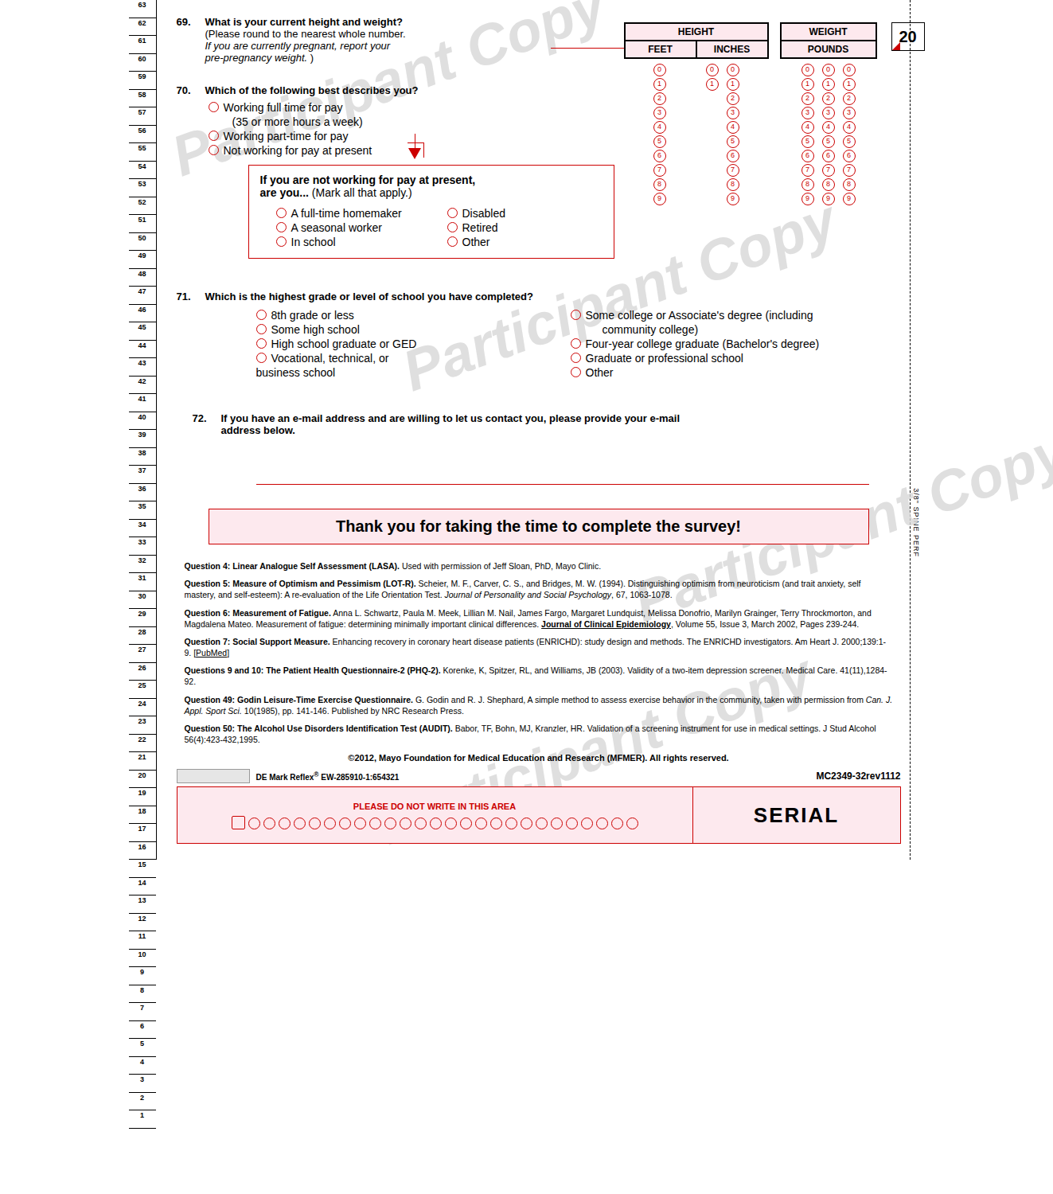63
62
61
60
59
58
57
56
55
54
53
52
51
50
49
48
47
46
45
44
43
42
41
40
39
38
37
36
35
34
33
32
31
30
29
28
27
26
25
24
23
22
21
20
19
18
17
16
15
14
13
12
11
10
9
8
7
6
5
4
3
2
1
3/8" SPINE PERF
Participant Copy
Participant Copy
Participant Copy
Participant Copy
20
HEIGHT
FEET
INCHES
0123456789
01
0123456789
WEIGHT
POUNDS
0123456789
0123456789
0123456789
69.
What is your current height and weight?
(Please round to the nearest whole number.
If you are currently pregnant, report your
pre-pregnancy weight. )
70.
Which of the following best describes you?
Working full time for pay
(35 or more hours a week)
Working part-time for pay
Not working for pay at present
If you are not working for pay at present,
are you... (Mark all that apply.)
A full-time homemaker
A seasonal worker
In school
Disabled
Retired
Other
71.
Which is the highest grade or level of school you have completed?
8th grade or less
Some high school
High school graduate or GED
Vocational, technical, or
business school
Some college or Associate's degree (including
community college)
Four-year college graduate (Bachelor's degree)
Graduate or professional school
Other
72.
If you have an e-mail address and are willing to let us contact you, please provide your e-mail
address below.
Thank you for taking the time to complete the survey!
Question 4: Linear Analogue Self Assessment (LASA). Used with permission of Jeff Sloan, PhD, Mayo Clinic.
Question 5: Measure of Optimism and Pessimism (LOT-R). Scheier, M. F., Carver, C. S., and Bridges, M. W. (1994). Distinguishing optimism from neuroticism (and trait anxiety, self mastery, and self-esteem): A re-evaluation of the Life Orientation Test. Journal of Personality and Social Psychology, 67, 1063-1078.
Question 6: Measurement of Fatigue. Anna L. Schwartz, Paula M. Meek, Lillian M. Nail, James Fargo, Margaret Lundquist, Melissa Donofrio, Marilyn Grainger, Terry Throckmorton, and Magdalena Mateo. Measurement of fatigue: determining minimally important clinical differences. Journal of Clinical Epidemiology, Volume 55, Issue 3, March 2002, Pages 239-244.
Question 7: Social Support Measure. Enhancing recovery in coronary heart disease patients (ENRICHD): study design and methods. The ENRICHD investigators. Am Heart J. 2000;139:1-9. [PubMed]
Questions 9 and 10: The Patient Health Questionnaire-2 (PHQ-2). Korenke, K, Spitzer, RL, and Williams, JB (2003). Validity of a two-item depression screener. Medical Care. 41(11),1284-92.
Question 49: Godin Leisure-Time Exercise Questionnaire. G. Godin and R. J. Shephard, A simple method to assess exercise behavior in the community, taken with permission from Can. J. Appl. Sport Sci. 10(1985), pp. 141-146. Published by NRC Research Press.
Question 50: The Alcohol Use Disorders Identification Test (AUDIT). Babor, TF, Bohn, MJ, Kranzler, HR. Validation of a screening instrument for use in medical settings. J Stud Alcohol 56(4):423-432,1995.
©2012, Mayo Foundation for Medical Education and Research (MFMER). All rights reserved.
DE Mark Reflex® EW-285910-1:654321 MC2349-32rev1112
PLEASE DO NOT WRITE IN THIS AREA
SERIAL